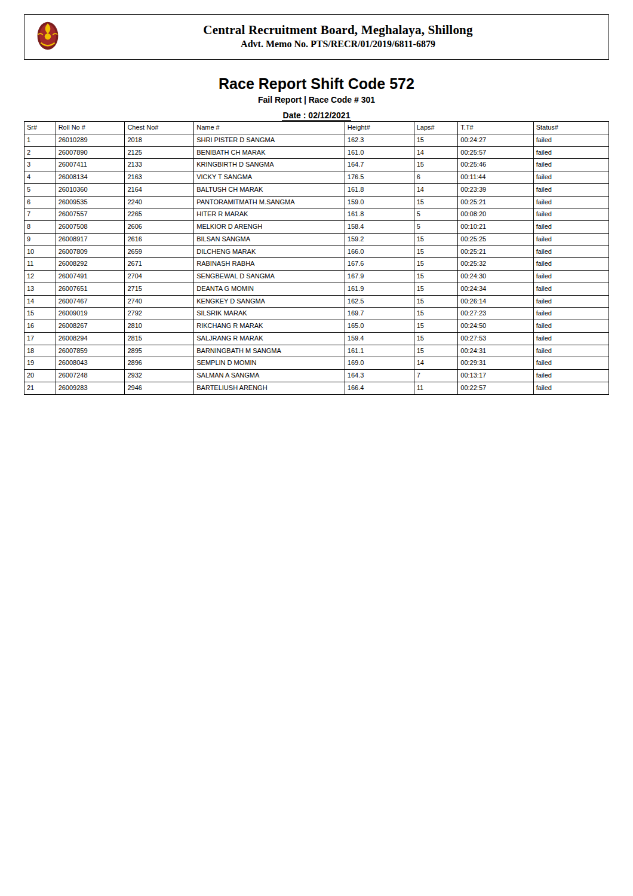Central Recruitment Board, Meghalaya, Shillong
Advt. Memo No. PTS/RECR/01/2019/6811-6879
Race Report Shift Code 572
Fail Report | Race Code # 301
Date : 02/12/2021
| Sr# | Roll No # | Chest No# | Name # | Height# | Laps# | T.T# | Status# |
| --- | --- | --- | --- | --- | --- | --- | --- |
| 1 | 26010289 | 2018 | SHRI PISTER D SANGMA | 162.3 | 15 | 00:24:27 | failed |
| 2 | 26007890 | 2125 | BENIBATH CH MARAK | 161.0 | 14 | 00:25:57 | failed |
| 3 | 26007411 | 2133 | KRINGBIRTH D SANGMA | 164.7 | 15 | 00:25:46 | failed |
| 4 | 26008134 | 2163 | VICKY T SANGMA | 176.5 | 6 | 00:11:44 | failed |
| 5 | 26010360 | 2164 | BALTUSH CH MARAK | 161.8 | 14 | 00:23:39 | failed |
| 6 | 26009535 | 2240 | PANTORAMITMATH M.SANGMA | 159.0 | 15 | 00:25:21 | failed |
| 7 | 26007557 | 2265 | HITER R MARAK | 161.8 | 5 | 00:08:20 | failed |
| 8 | 26007508 | 2606 | MELKIOR D ARENGH | 158.4 | 5 | 00:10:21 | failed |
| 9 | 26008917 | 2616 | BILSAN SANGMA | 159.2 | 15 | 00:25:25 | failed |
| 10 | 26007809 | 2659 | DILCHENG MARAK | 166.0 | 15 | 00:25:21 | failed |
| 11 | 26008292 | 2671 | RABINASH RABHA | 167.6 | 15 | 00:25:32 | failed |
| 12 | 26007491 | 2704 | SENGBEWAL D SANGMA | 167.9 | 15 | 00:24:30 | failed |
| 13 | 26007651 | 2715 | DEANTA G MOMIN | 161.9 | 15 | 00:24:34 | failed |
| 14 | 26007467 | 2740 | KENGKEY D SANGMA | 162.5 | 15 | 00:26:14 | failed |
| 15 | 26009019 | 2792 | SILSRIK MARAK | 169.7 | 15 | 00:27:23 | failed |
| 16 | 26008267 | 2810 | RIKCHANG R MARAK | 165.0 | 15 | 00:24:50 | failed |
| 17 | 26008294 | 2815 | SALJRANG R MARAK | 159.4 | 15 | 00:27:53 | failed |
| 18 | 26007859 | 2895 | BARNINGBATH M SANGMA | 161.1 | 15 | 00:24:31 | failed |
| 19 | 26008043 | 2896 | SEMPLIN D MOMIN | 169.0 | 14 | 00:29:31 | failed |
| 20 | 26007248 | 2932 | SALMAN A SANGMA | 164.3 | 7 | 00:13:17 | failed |
| 21 | 26009283 | 2946 | BARTELIUSH ARENGH | 166.4 | 11 | 00:22:57 | failed |